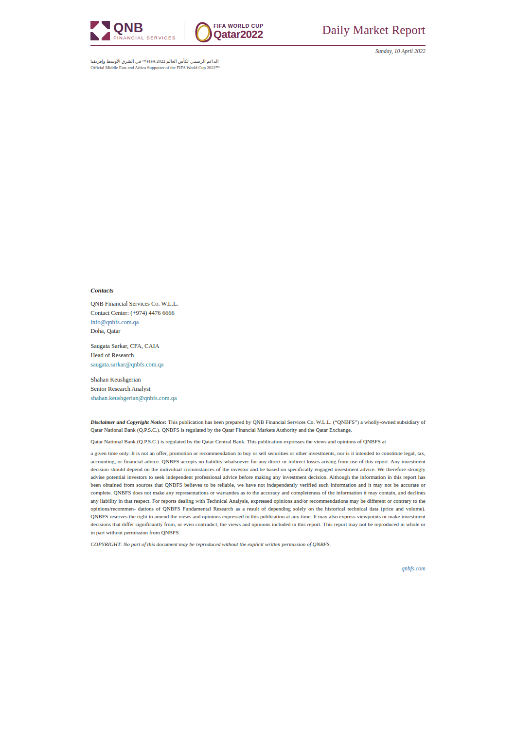QNB FINANCIAL SERVICES
FIFA WORLD CUP Qatar2022
Daily Market Report
Sunday, 10 April 2022
الداعم الرسمي لكأس العالم FIFA 2022™ في الشرق الأوسط وإفريقيا Official Middle East and Africa Supporter of the FIFA World Cup 2022™
Contacts
QNB Financial Services Co. W.L.L.
Contact Center: (+974) 4476 6666
info@qnbfs.com.qa
Doha, Qatar
Saugata Sarkar, CFA, CAIA
Head of Research
saugata.sarkar@qnbfs.com.qa
Shahan Keushgerian
Senior Research Analyst
shahan.keushgerian@qnbfs.com.qa
Disclaimer and Copyright Notice: This publication has been prepared by QNB Financial Services Co. W.L.L. (“QNBFS”) a wholly-owned subsidiary of Qatar National Bank (Q.P.S.C.). QNBFS is regulated by the Qatar Financial Markets Authority and the Qatar Exchange.
Qatar National Bank (Q.P.S.C.) is regulated by the Qatar Central Bank. This publication expresses the views and opinions of QNBFS at
a given time only. It is not an offer, promotion or recommendation to buy or sell securities or other investments, nor is it intended to constitute legal, tax, accounting, or financial advice. QNBFS accepts no liability whatsoever for any direct or indirect losses arising from use of this report. Any investment decision should depend on the individual circumstances of the investor and be based on specifically engaged investment advice. We therefore strongly advise potential investors to seek independent professional advice before making any investment decision. Although the information in this report has been obtained from sources that QNBFS believes to be reliable, we have not independently verified such information and it may not be accurate or complete. QNBFS does not make any representations or warranties as to the accuracy and completeness of the information it may contain, and declines any liability in that respect. For reports dealing with Technical Analysis, expressed opinions and/or recommendations may be different or contrary to the opinions/recommen- dations of QNBFS Fundamental Research as a result of depending solely on the historical technical data (price and volume). QNBFS reserves the right to amend the views and opinions expressed in this publication at any time. It may also express viewpoints or make investment decisions that differ significantly from, or even contradict, the views and opinions included in this report. This report may not be reproduced in whole or in part without permission from QNBFS.
COPYRIGHT: No part of this document may be reproduced without the explicit written permission of QNBFS.
qnbfs.com